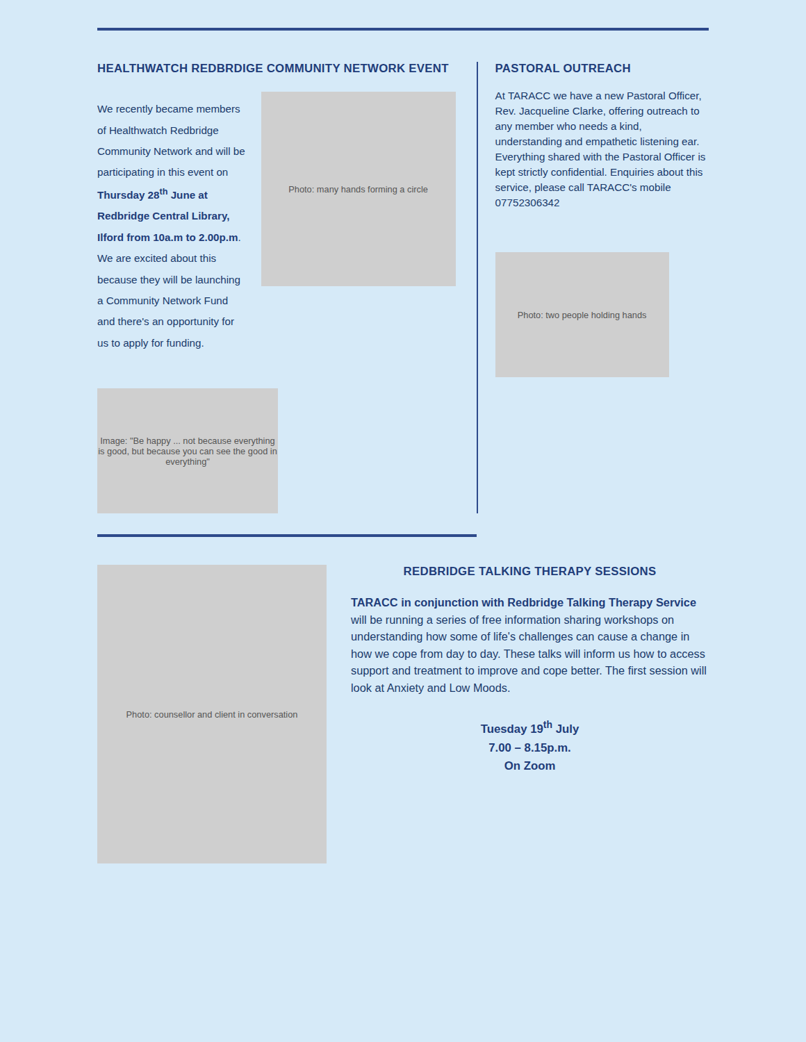Healthwatch Redbrdige Community Network Event
We recently became members of Healthwatch Redbridge Community Network and will be participating in this event on Thursday 28th June at Redbridge Central Library, Ilford from 10a.m to 2.00p.m.
We are excited about this because they will be launching a Community Network Fund and there's an opportunity for us to apply for funding.
Photo: many hands forming a circle
Image: "Be happy ... not because everything is good, but because you can see the good in everything"
Pastoral Outreach
At TARACC we have a new Pastoral Officer,
Rev. Jacqueline Clarke, offering outreach to any member who needs a kind, understanding and empathetic listening ear. Everything shared with the Pastoral Officer is kept strictly confidential. Enquiries about this service, please call TARACC's mobile 07752306342
Photo: two people holding hands
Photo: counsellor and client in conversation
Redbridge Talking Therapy Sessions
TARACC in conjunction with Redbridge Talking Therapy Service will be running a series of free information sharing workshops on understanding how some of life's challenges can cause a change in how we cope from day to day. These talks will inform us how to access support and treatment to improve and cope better. The first session will look at Anxiety and Low Moods.
Tuesday 19th July
7.00 – 8.15p.m.
On Zoom